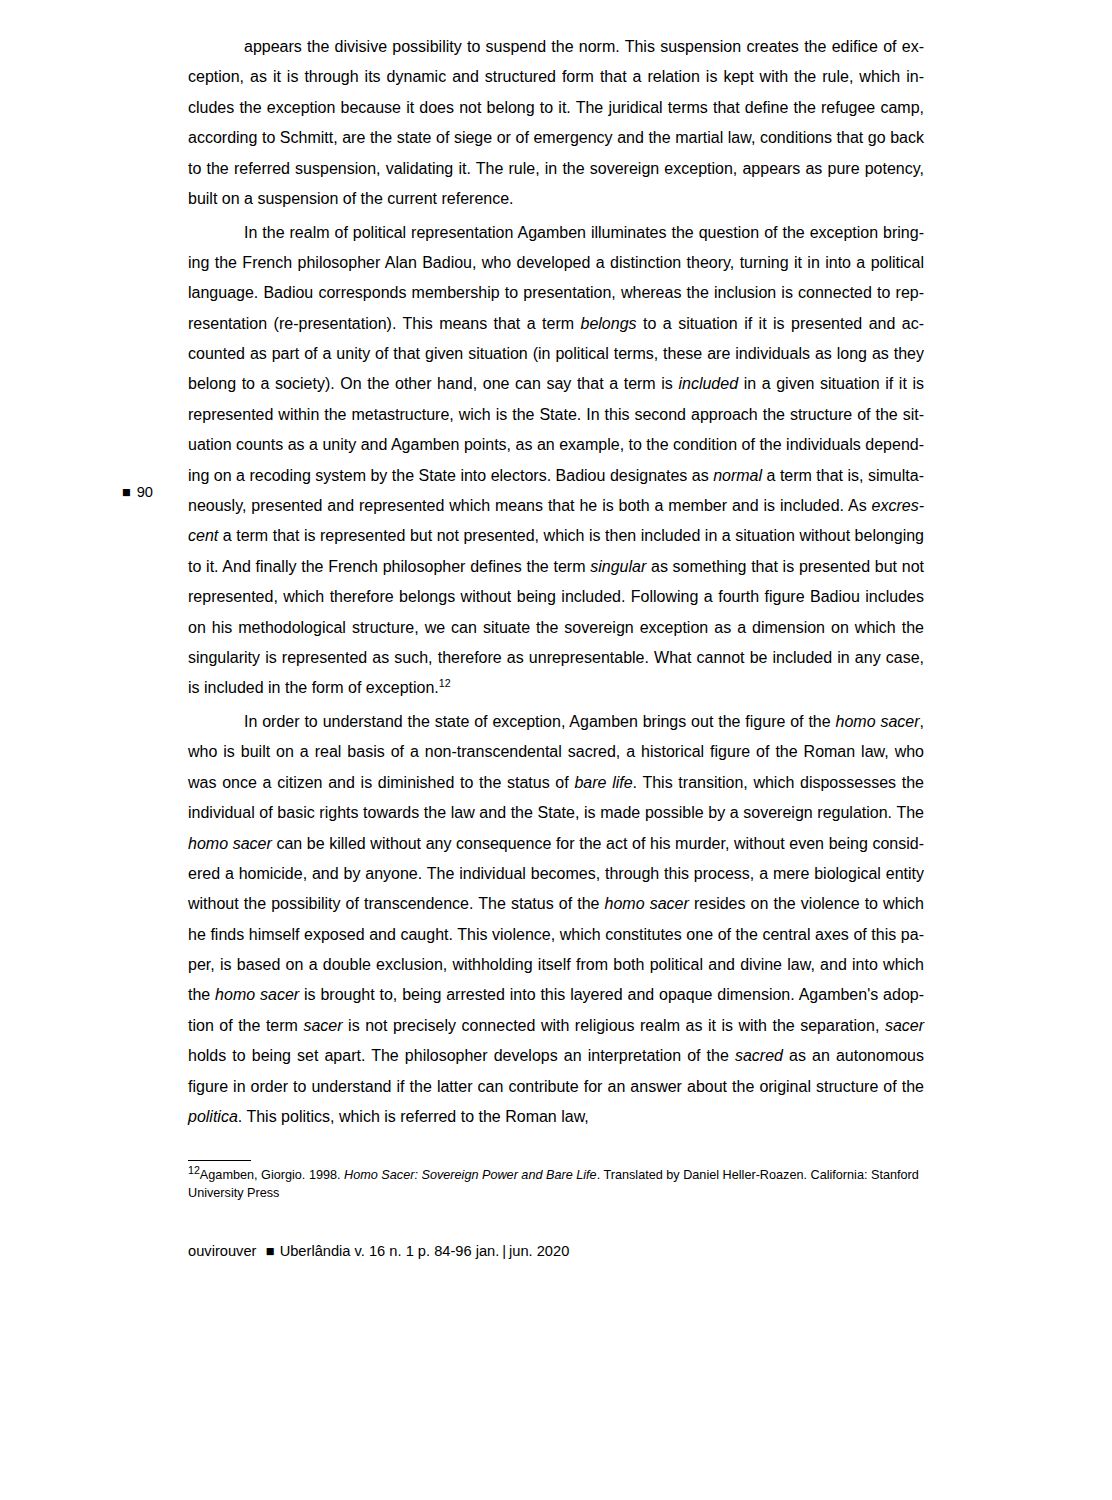90
appears the divisive possibility to suspend the norm. This suspension creates the edifice of exception, as it is through its dynamic and structured form that a relation is kept with the rule, which includes the exception because it does not belong to it. The juridical terms that define the refugee camp, according to Schmitt, are the state of siege or of emergency and the martial law, conditions that go back to the referred suspension, validating it. The rule, in the sovereign exception, appears as pure potency, built on a suspension of the current reference.
In the realm of political representation Agamben illuminates the question of the exception bringing the French philosopher Alan Badiou, who developed a distinction theory, turning it in into a political language. Badiou corresponds membership to presentation, whereas the inclusion is connected to representation (re-presentation). This means that a term belongs to a situation if it is presented and accounted as part of a unity of that given situation (in political terms, these are individuals as long as they belong to a society). On the other hand, one can say that a term is included in a given situation if it is represented within the metastructure, wich is the State. In this second approach the structure of the situation counts as a unity and Agamben points, as an example, to the condition of the individuals depending on a recoding system by the State into electors. Badiou designates as normal a term that is, simultaneously, presented and represented which means that he is both a member and is included. As excrescent a term that is represented but not presented, which is then included in a situation without belonging to it. And finally the French philosopher defines the term singular as something that is presented but not represented, which therefore belongs without being included. Following a fourth figure Badiou includes on his methodological structure, we can situate the sovereign exception as a dimension on which the singularity is represented as such, therefore as unrepresentable. What cannot be included in any case, is included in the form of exception.12
In order to understand the state of exception, Agamben brings out the figure of the homo sacer, who is built on a real basis of a non-transcendental sacred, a historical figure of the Roman law, who was once a citizen and is diminished to the status of bare life. This transition, which dispossesses the individual of basic rights towards the law and the State, is made possible by a sovereign regulation. The homo sacer can be killed without any consequence for the act of his murder, without even being considered a homicide, and by anyone. The individual becomes, through this process, a mere biological entity without the possibility of transcendence. The status of the homo sacer resides on the violence to which he finds himself exposed and caught. This violence, which constitutes one of the central axes of this paper, is based on a double exclusion, withholding itself from both political and divine law, and into which the homo sacer is brought to, being arrested into this layered and opaque dimension. Agamben's adoption of the term sacer is not precisely connected with religious realm as it is with the separation, sacer holds to being set apart. The philosopher develops an interpretation of the sacred as an autonomous figure in order to understand if the latter can contribute for an answer about the original structure of the politica. This politics, which is referred to the Roman law,
12Agamben, Giorgio. 1998. Homo Sacer: Sovereign Power and Bare Life. Translated by Daniel Heller-Roazen. California: Stanford University Press
ouvirouver ■Uberlândia v. 16 n. 1 p. 84-96 jan. | jun. 2020